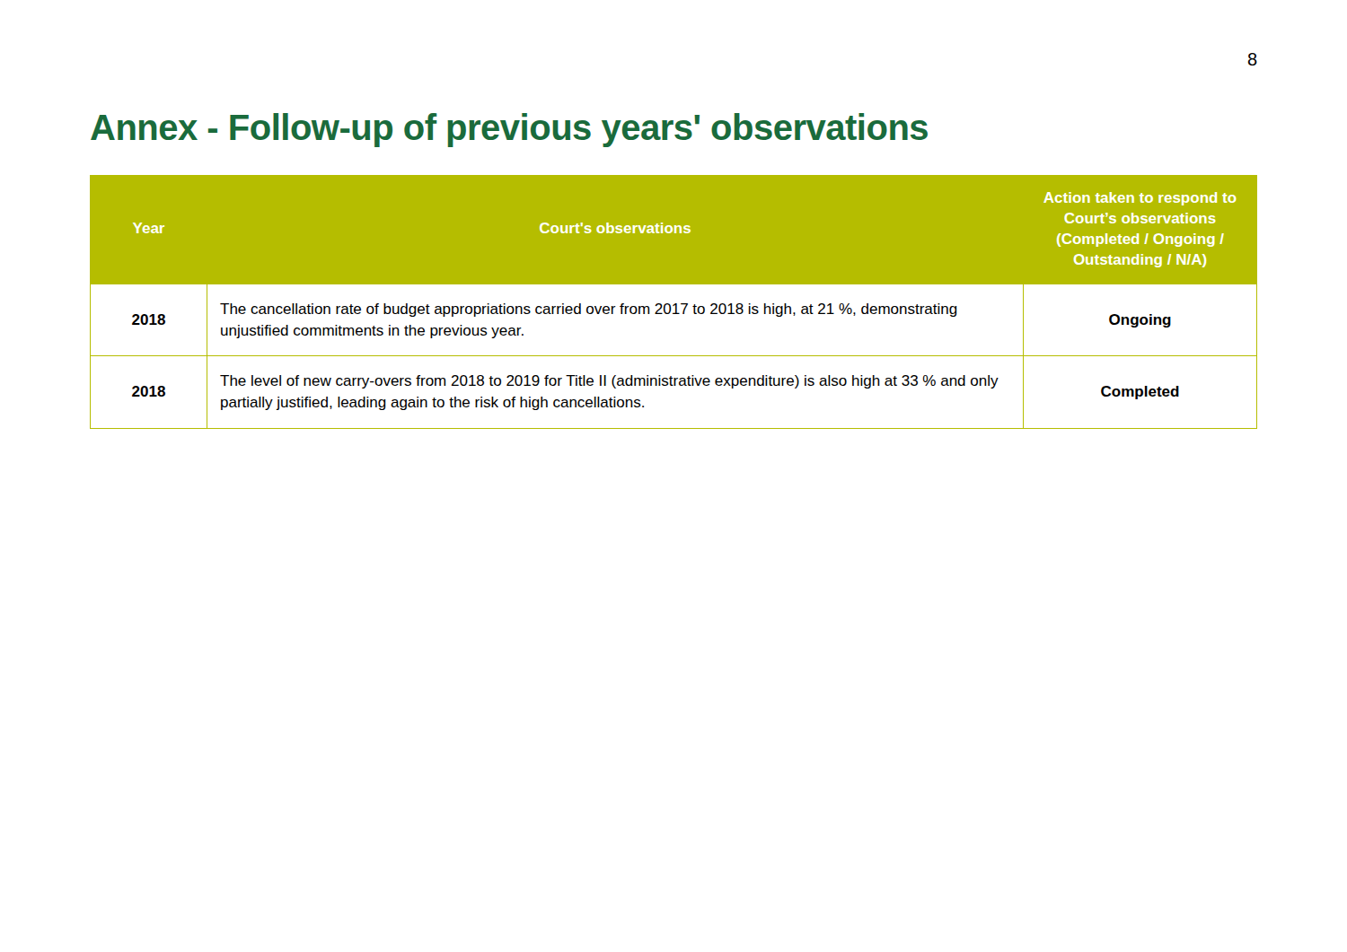8
Annex - Follow-up of previous years' observations
| Year | Court's observations | Action taken to respond to Court’s observations (Completed / Ongoing / Outstanding / N/A) |
| --- | --- | --- |
| 2018 | The cancellation rate of budget appropriations carried over from 2017 to 2018 is high, at 21 %, demonstrating unjustified commitments in the previous year. | Ongoing |
| 2018 | The level of new carry-overs from 2018 to 2019 for Title II (administrative expenditure) is also high at 33 % and only partially justified, leading again to the risk of high cancellations. | Completed |